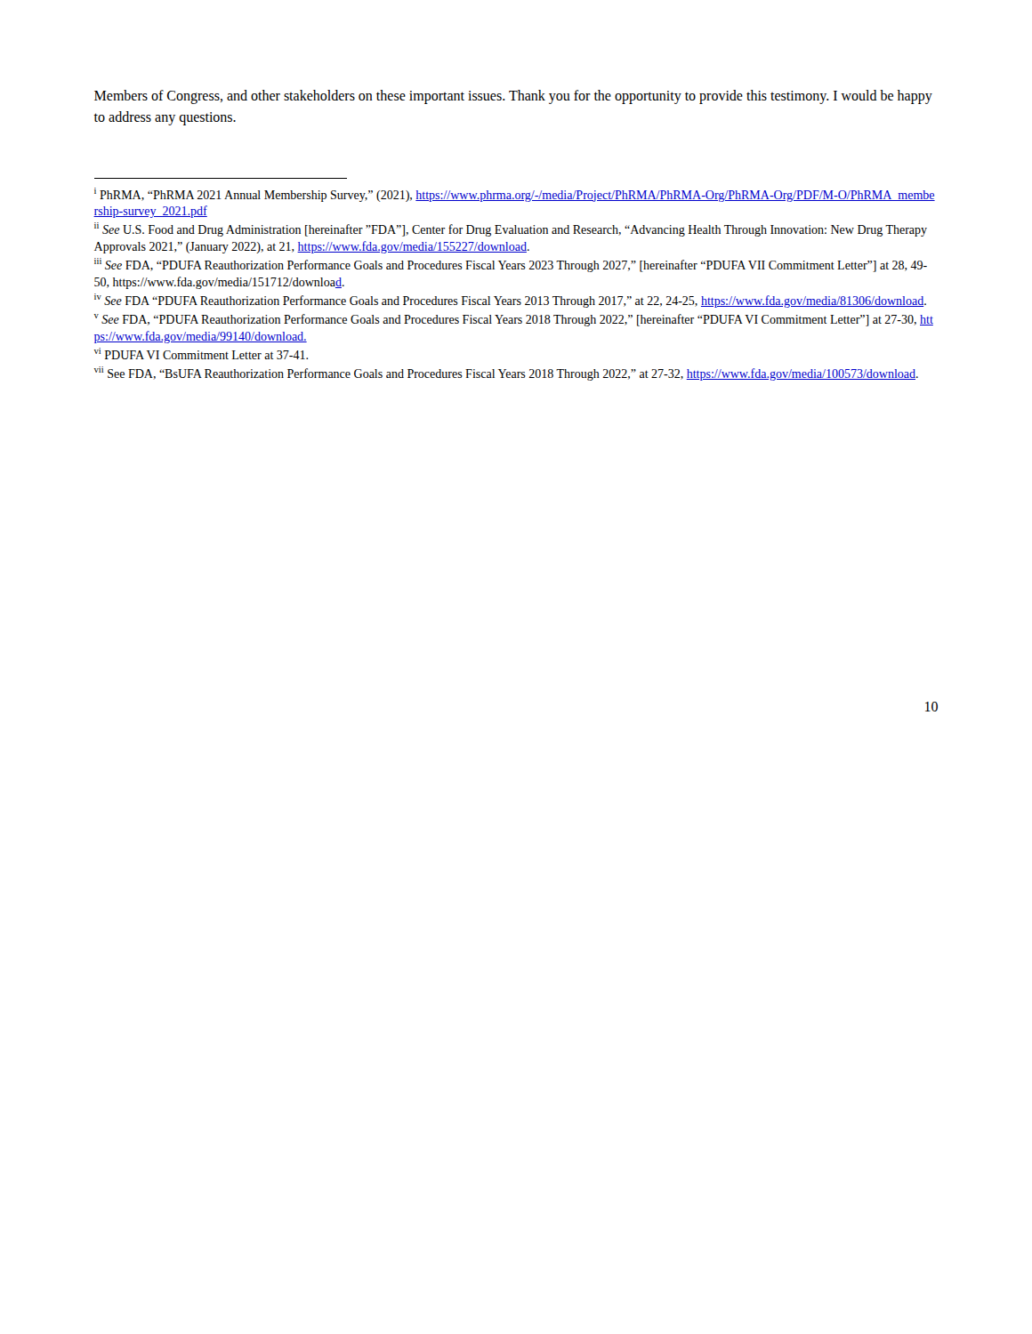Members of Congress, and other stakeholders on these important issues. Thank you for the opportunity to provide this testimony. I would be happy to address any questions.
i PhRMA, “PhRMA 2021 Annual Membership Survey,” (2021), https://www.phrma.org/-/media/Project/PhRMA/PhRMA-Org/PhRMA-Org/PDF/M-O/PhRMA_membership-survey_2021.pdf
ii See U.S. Food and Drug Administration [hereinafter ”FDA”], Center for Drug Evaluation and Research, “Advancing Health Through Innovation: New Drug Therapy Approvals 2021,” (January 2022), at 21, https://www.fda.gov/media/155227/download.
iii See FDA, “PDUFA Reauthorization Performance Goals and Procedures Fiscal Years 2023 Through 2027,” [hereinafter “PDUFA VII Commitment Letter”] at 28, 49-50, https://www.fda.gov/media/151712/download.
iv See FDA “PDUFA Reauthorization Performance Goals and Procedures Fiscal Years 2013 Through 2017,” at 22, 24-25, https://www.fda.gov/media/81306/download.
v See FDA, “PDUFA Reauthorization Performance Goals and Procedures Fiscal Years 2018 Through 2022,” [hereinafter “PDUFA VI Commitment Letter”] at 27-30, https://www.fda.gov/media/99140/download.
vi PDUFA VI Commitment Letter at 37-41.
vii See FDA, “BsUFA Reauthorization Performance Goals and Procedures Fiscal Years 2018 Through 2022,” at 27-32, https://www.fda.gov/media/100573/download.
10